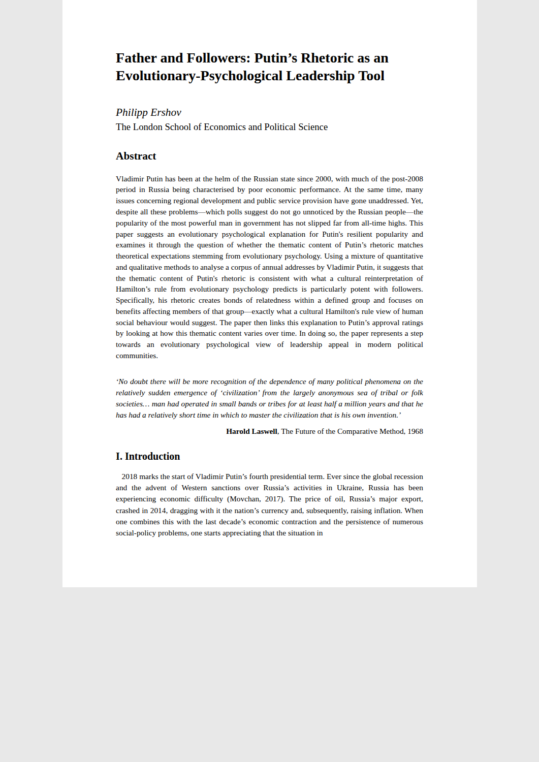Father and Followers: Putin’s Rhetoric as an Evolutionary-Psychological Leadership Tool
Philipp Ershov
The London School of Economics and Political Science
Abstract
Vladimir Putin has been at the helm of the Russian state since 2000, with much of the post-2008 period in Russia being characterised by poor economic performance. At the same time, many issues concerning regional development and public service provision have gone unaddressed. Yet, despite all these problems—which polls suggest do not go unnoticed by the Russian people—the popularity of the most powerful man in government has not slipped far from all-time highs. This paper suggests an evolutionary psychological explanation for Putin's resilient popularity and examines it through the question of whether the thematic content of Putin’s rhetoric matches theoretical expectations stemming from evolutionary psychology. Using a mixture of quantitative and qualitative methods to analyse a corpus of annual addresses by Vladimir Putin, it suggests that the thematic content of Putin's rhetoric is consistent with what a cultural reinterpretation of Hamilton’s rule from evolutionary psychology predicts is particularly potent with followers. Specifically, his rhetoric creates bonds of relatedness within a defined group and focuses on benefits affecting members of that group—exactly what a cultural Hamilton's rule view of human social behaviour would suggest. The paper then links this explanation to Putin’s approval ratings by looking at how this thematic content varies over time. In doing so, the paper represents a step towards an evolutionary psychological view of leadership appeal in modern political communities.
‘No doubt there will be more recognition of the dependence of many political phenomena on the relatively sudden emergence of ‘civilization’ from the largely anonymous sea of tribal or folk societies… man had operated in small bands or tribes for at least half a million years and that he has had a relatively short time in which to master the civilization that is his own invention.’
Harold Laswell, The Future of the Comparative Method, 1968
I. Introduction
2018 marks the start of Vladimir Putin’s fourth presidential term. Ever since the global recession and the advent of Western sanctions over Russia’s activities in Ukraine, Russia has been experiencing economic difficulty (Movchan, 2017). The price of oil, Russia’s major export, crashed in 2014, dragging with it the nation’s currency and, subsequently, raising inflation. When one combines this with the last decade’s economic contraction and the persistence of numerous social-policy problems, one starts appreciating that the situation in